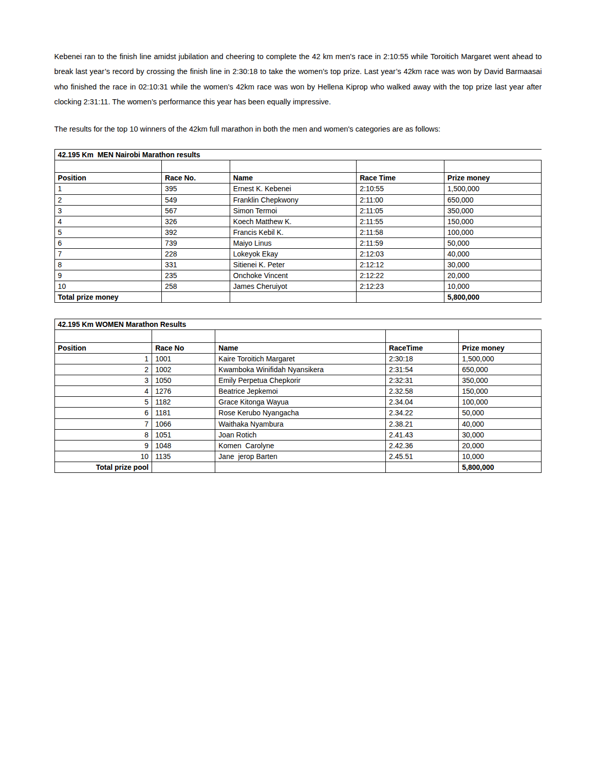Kebenei ran to the finish line amidst jubilation and cheering to complete the 42 km men's race in 2:10:55 while Toroitich Margaret went ahead to break last year’s record by crossing the finish line in 2:30:18 to take the women’s top prize. Last year’s 42km race was won by David Barmaasai who finished the race in 02:10:31 while the women’s 42km race was won by Hellena Kiprop who walked away with the top prize last year after clocking 2:31:11. The women’s performance this year has been equally impressive.
The results for the top 10 winners of the 42km full marathon in both the men and women's categories are as follows:
| 42.195 Km MEN Nairobi Marathon results |
| Position | Race No. | Name | Race Time | Prize money |
| 1 | 395 | Ernest K. Kebenei | 2:10:55 | 1,500,000 |
| 2 | 549 | Franklin Chepkwony | 2:11:00 | 650,000 |
| 3 | 567 | Simon Termoi | 2:11:05 | 350,000 |
| 4 | 326 | Koech Matthew K. | 2:11:55 | 150,000 |
| 5 | 392 | Francis Kebil K. | 2:11:58 | 100,000 |
| 6 | 739 | Maiyo Linus | 2:11:59 | 50,000 |
| 7 | 228 | Lokeyok Ekay | 2:12:03 | 40,000 |
| 8 | 331 | Sitienei K. Peter | 2:12:12 | 30,000 |
| 9 | 235 | Onchoke Vincent | 2:12:22 | 20,000 |
| 10 | 258 | James Cheruiyot | 2:12:23 | 10,000 |
| Total prize money | | | | 5,800,000 |
| 42.195 Km WOMEN Marathon Results |
| Position | Race No | Name | RaceTime | Prize money |
| 1 | 1001 | Kaire Toroitich Margaret | 2:30:18 | 1,500,000 |
| 2 | 1002 | Kwamboka Winifidah Nyansikera | 2:31:54 | 650,000 |
| 3 | 1050 | Emily Perpetua Chepkorir | 2:32:31 | 350,000 |
| 4 | 1276 | Beatrice Jepkemoi | 2.32.58 | 150,000 |
| 5 | 1182 | Grace Kitonga Wayua | 2.34.04 | 100,000 |
| 6 | 1181 | Rose Kerubo Nyangacha | 2.34.22 | 50,000 |
| 7 | 1066 | Waithaka Nyambura | 2.38.21 | 40,000 |
| 8 | 1051 | Joan Rotich | 2.41.43 | 30,000 |
| 9 | 1048 | Komen Carolyne | 2.42.36 | 20,000 |
| 10 | 1135 | Jane jerop Barten | 2.45.51 | 10,000 |
| Total prize pool | | | | 5,800,000 |